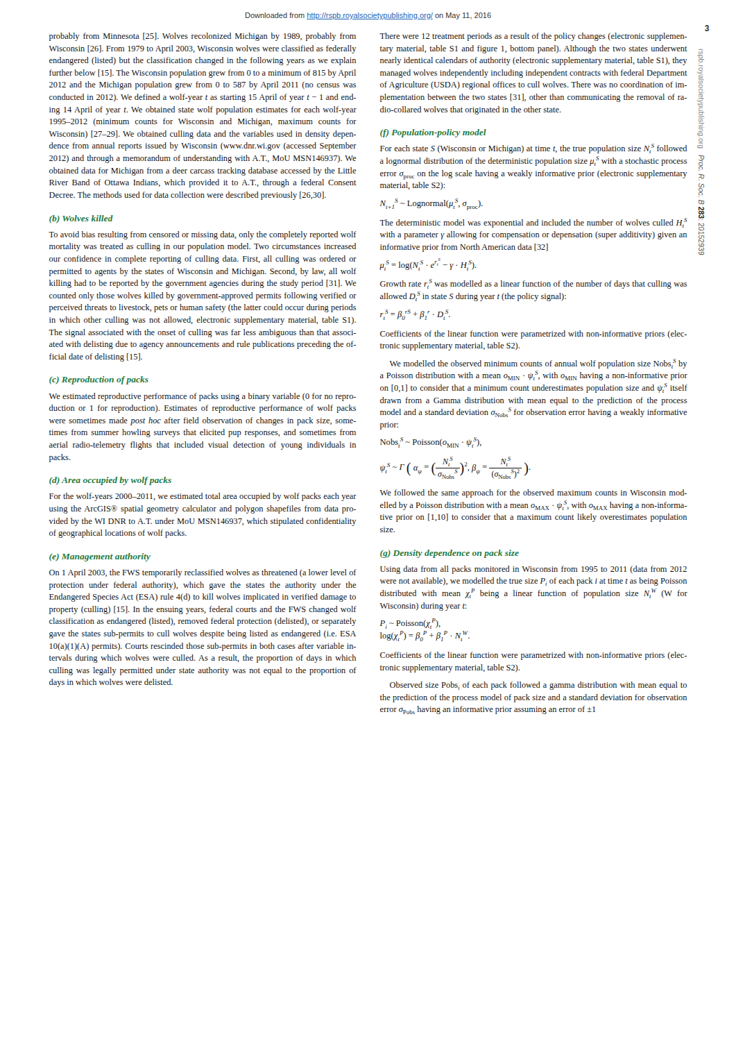Downloaded from http://rspb.royalsocietypublishing.org/ on May 11, 2016
3
rspb.royalsocietypublishing.org Proc. R. Soc. B 283: 20152939
probably from Minnesota [25]. Wolves recolonized Michigan by 1989, probably from Wisconsin [26]. From 1979 to April 2003, Wisconsin wolves were classified as federally endangered (listed) but the classification changed in the following years as we explain further below [15]. The Wisconsin population grew from 0 to a minimum of 815 by April 2012 and the Michigan population grew from 0 to 587 by April 2011 (no census was conducted in 2012). We defined a wolf-year t as starting 15 April of year t − 1 and ending 14 April of year t. We obtained state wolf population estimates for each wolf-year 1995–2012 (minimum counts for Wisconsin and Michigan, maximum counts for Wisconsin) [27–29]. We obtained culling data and the variables used in density dependence from annual reports issued by Wisconsin (www.dnr.wi.gov (accessed September 2012) and through a memorandum of understanding with A.T., MoU MSN146937). We obtained data for Michigan from a deer carcass tracking database accessed by the Little River Band of Ottawa Indians, which provided it to A.T., through a federal Consent Decree. The methods used for data collection were described previously [26,30].
(b) Wolves killed
To avoid bias resulting from censored or missing data, only the completely reported wolf mortality was treated as culling in our population model. Two circumstances increased our confidence in complete reporting of culling data. First, all culling was ordered or permitted to agents by the states of Wisconsin and Michigan. Second, by law, all wolf killing had to be reported by the government agencies during the study period [31]. We counted only those wolves killed by government-approved permits following verified or perceived threats to livestock, pets or human safety (the latter could occur during periods in which other culling was not allowed, electronic supplementary material, table S1). The signal associated with the onset of culling was far less ambiguous than that associated with delisting due to agency announcements and rule publications preceding the official date of delisting [15].
(c) Reproduction of packs
We estimated reproductive performance of packs using a binary variable (0 for no reproduction or 1 for reproduction). Estimates of reproductive performance of wolf packs were sometimes made post hoc after field observation of changes in pack size, sometimes from summer howling surveys that elicited pup responses, and sometimes from aerial radio-telemetry flights that included visual detection of young individuals in packs.
(d) Area occupied by wolf packs
For the wolf-years 2000–2011, we estimated total area occupied by wolf packs each year using the ArcGIS® spatial geometry calculator and polygon shapefiles from data provided by the WI DNR to A.T. under MoU MSN146937, which stipulated confidentiality of geographical locations of wolf packs.
(e) Management authority
On 1 April 2003, the FWS temporarily reclassified wolves as threatened (a lower level of protection under federal authority), which gave the states the authority under the Endangered Species Act (ESA) rule 4(d) to kill wolves implicated in verified damage to property (culling) [15]. In the ensuing years, federal courts and the FWS changed wolf classification as endangered (listed), removed federal protection (delisted), or separately gave the states sub-permits to cull wolves despite being listed as endangered (i.e. ESA 10(a)(1)(A) permits). Courts rescinded those sub-permits in both cases after variable intervals during which wolves were culled. As a result, the proportion of days in which culling was legally permitted under state authority was not equal to the proportion of days in which wolves were delisted.
There were 12 treatment periods as a result of the policy changes (electronic supplementary material, table S1 and figure 1, bottom panel). Although the two states underwent nearly identical calendars of authority (electronic supplementary material, table S1), they managed wolves independently including independent contracts with federal Department of Agriculture (USDA) regional offices to cull wolves. There was no coordination of implementation between the two states [31], other than communicating the removal of radio-collared wolves that originated in the other state.
(f) Population-policy model
For each state S (Wisconsin or Michigan) at time t, the true population size NtS followed a lognormal distribution of the deterministic population size μtS with a stochastic process error σproc on the log scale having a weakly informative prior (electronic supplementary material, table S2):
Nt+1S ~ Lognormal(μtS, σproc).
The deterministic model was exponential and included the number of wolves culled HtS with a parameter γ allowing for compensation or depensation (super additivity) given an informative prior from North American data [32]
μtS = log(NtS · ertS − γ · HtS).
Growth rate rtS was modelled as a linear function of the number of days that culling was allowed DtS in state S during year t (the policy signal):
rtS = β0rS + β1r · DtS.
Coefficients of the linear function were parametrized with non-informative priors (electronic supplementary material, table S2).
We modelled the observed minimum counts of annual wolf population size NobstS by a Poisson distribution with a mean oMIN · ψtS, with oMIN having a non-informative prior on [0,1] to consider that a minimum count underestimates population size and ψtS itself drawn from a Gamma distribution with mean equal to the prediction of the process model and a standard deviation σNobsS for observation error having a weakly informative prior:
NobstS ~ Poisson(oMIN · ψtS),
ψtS ~ Γ ( αψ = (NtS σNobsS)2, βψ = NtS(σNobsS)2 ).
We followed the same approach for the observed maximum counts in Wisconsin modelled by a Poisson distribution with a mean oMAX · ψtS, with oMAX having a non-informative prior on [1,10] to consider that a maximum count likely overestimates population size.
(g) Density dependence on pack size
Using data from all packs monitored in Wisconsin from 1995 to 2011 (data from 2012 were not available), we modelled the true size Pi of each pack i at time t as being Poisson distributed with mean χtP being a linear function of population size NtW (W for Wisconsin) during year t:
Pi ~ Poisson(χtP),
log(χtP) = β0P + β1P · NtW.
Coefficients of the linear function were parametrized with non-informative priors (electronic supplementary material, table S2).
Observed size Pobsi of each pack followed a gamma distribution with mean equal to the prediction of the process model of pack size and a standard deviation for observation error σPobs having an informative prior assuming an error of ±1